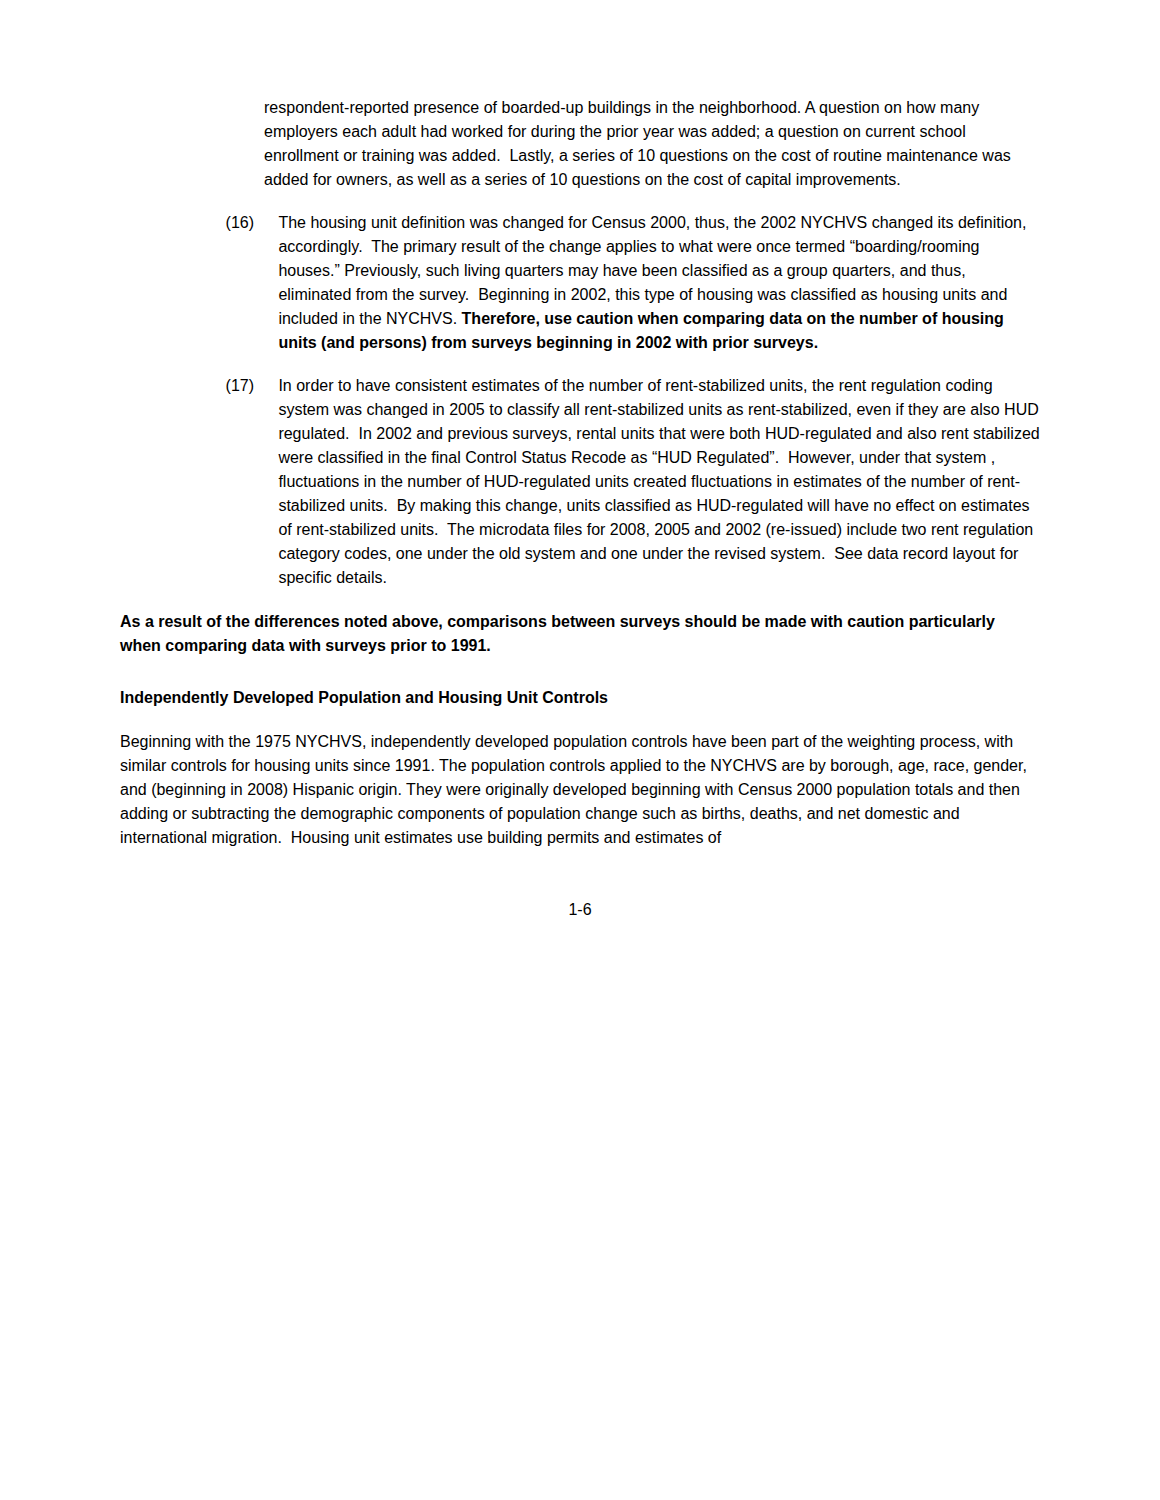respondent-reported presence of boarded-up buildings in the neighborhood. A question on how many employers each adult had worked for during the prior year was added; a question on current school enrollment or training was added. Lastly, a series of 10 questions on the cost of routine maintenance was added for owners, as well as a series of 10 questions on the cost of capital improvements.
(16)
The housing unit definition was changed for Census 2000, thus, the 2002 NYCHVS changed its definition, accordingly. The primary result of the change applies to what were once termed “boarding/rooming houses.” Previously, such living quarters may have been classified as a group quarters, and thus, eliminated from the survey. Beginning in 2002, this type of housing was classified as housing units and included in the NYCHVS. Therefore, use caution when comparing data on the number of housing units (and persons) from surveys beginning in 2002 with prior surveys.
(17)
In order to have consistent estimates of the number of rent-stabilized units, the rent regulation coding system was changed in 2005 to classify all rent-stabilized units as rent-stabilized, even if they are also HUD regulated. In 2002 and previous surveys, rental units that were both HUD-regulated and also rent stabilized were classified in the final Control Status Recode as “HUD Regulated”. However, under that system , fluctuations in the number of HUD-regulated units created fluctuations in estimates of the number of rent-stabilized units. By making this change, units classified as HUD-regulated will have no effect on estimates of rent-stabilized units. The microdata files for 2008, 2005 and 2002 (re-issued) include two rent regulation category codes, one under the old system and one under the revised system. See data record layout for specific details.
As a result of the differences noted above, comparisons between surveys should be made with caution particularly when comparing data with surveys prior to 1991.
Independently Developed Population and Housing Unit Controls
Beginning with the 1975 NYCHVS, independently developed population controls have been part of the weighting process, with similar controls for housing units since 1991. The population controls applied to the NYCHVS are by borough, age, race, gender, and (beginning in 2008) Hispanic origin. They were originally developed beginning with Census 2000 population totals and then adding or subtracting the demographic components of population change such as births, deaths, and net domestic and international migration. Housing unit estimates use building permits and estimates of
1-6